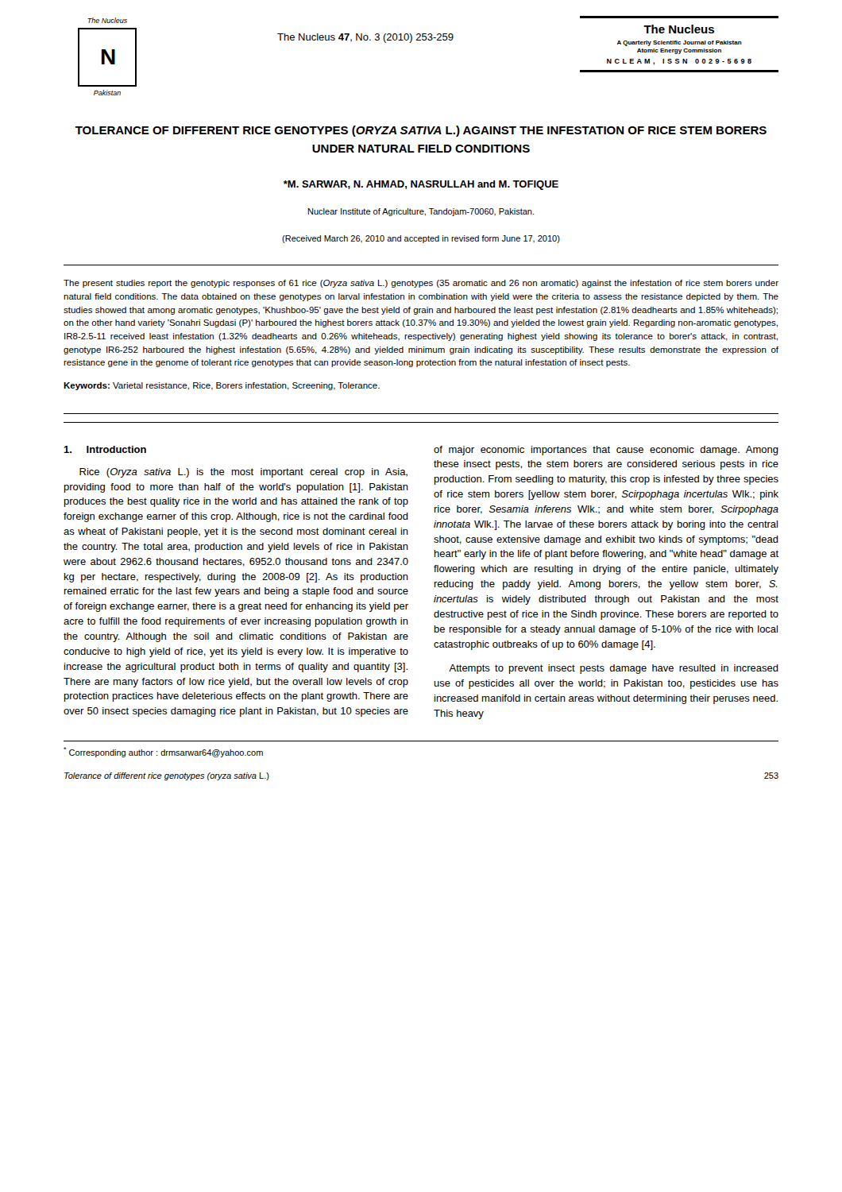The Nucleus
N
Pakistan
The Nucleus 47, No. 3 (2010) 253-259
The Nucleus
A Quarterly Scientific Journal of Pakistan
Atomic Energy Commission
N C L E A M , I S S N 0 0 2 9 - 5 6 9 8
Tolerance of Different Rice Genotypes (Oryza sativa L.) Against the Infestation of Rice Stem Borers Under Natural Field Conditions
*M. SARWAR, N. AHMAD, NASRULLAH and M. TOFIQUE
Nuclear Institute of Agriculture, Tandojam-70060, Pakistan.
(Received March 26, 2010 and accepted in revised form June 17, 2010)
The present studies report the genotypic responses of 61 rice (Oryza sativa L.) genotypes (35 aromatic and 26 non aromatic) against the infestation of rice stem borers under natural field conditions. The data obtained on these genotypes on larval infestation in combination with yield were the criteria to assess the resistance depicted by them. The studies showed that among aromatic genotypes, 'Khushboo-95' gave the best yield of grain and harboured the least pest infestation (2.81% deadhearts and 1.85% whiteheads); on the other hand variety 'Sonahri Sugdasi (P)' harboured the highest borers attack (10.37% and 19.30%) and yielded the lowest grain yield. Regarding non-aromatic genotypes, IR8-2.5-11 received least infestation (1.32% deadhearts and 0.26% whiteheads, respectively) generating highest yield showing its tolerance to borer's attack, in contrast, genotype IR6-252 harboured the highest infestation (5.65%, 4.28%) and yielded minimum grain indicating its susceptibility. These results demonstrate the expression of resistance gene in the genome of tolerant rice genotypes that can provide season-long protection from the natural infestation of insect pests.
Keywords: Varietal resistance, Rice, Borers infestation, Screening, Tolerance.
1. Introduction
Rice (Oryza sativa L.) is the most important cereal crop in Asia, providing food to more than half of the world's population [1]. Pakistan produces the best quality rice in the world and has attained the rank of top foreign exchange earner of this crop. Although, rice is not the cardinal food as wheat of Pakistani people, yet it is the second most dominant cereal in the country. The total area, production and yield levels of rice in Pakistan were about 2962.6 thousand hectares, 6952.0 thousand tons and 2347.0 kg per hectare, respectively, during the 2008-09 [2]. As its production remained erratic for the last few years and being a staple food and source of foreign exchange earner, there is a great need for enhancing its yield per acre to fulfill the food requirements of ever increasing population growth in the country. Although the soil and climatic conditions of Pakistan are conducive to high yield of rice, yet its yield is every low. It is imperative to increase the agricultural product both in terms of quality and quantity [3]. There are many factors of low rice yield, but the overall low levels of crop protection practices have deleterious effects on the plant growth. There are over 50 insect species damaging rice plant in Pakistan, but 10 species are of major economic importances that cause economic damage. Among these insect pests, the stem borers are considered serious pests in rice production. From seedling to maturity, this crop is infested by three species of rice stem borers [yellow stem borer, Scirpophaga incertulas Wlk.; pink rice borer, Sesamia inferens Wlk.; and white stem borer, Scirpophaga innotata Wlk.]. The larvae of these borers attack by boring into the central shoot, cause extensive damage and exhibit two kinds of symptoms; "dead heart" early in the life of plant before flowering, and "white head" damage at flowering which are resulting in drying of the entire panicle, ultimately reducing the paddy yield. Among borers, the yellow stem borer, S. incertulas is widely distributed through out Pakistan and the most destructive pest of rice in the Sindh province. These borers are reported to be responsible for a steady annual damage of 5-10% of the rice with local catastrophic outbreaks of up to 60% damage [4].
Attempts to prevent insect pests damage have resulted in increased use of pesticides all over the world; in Pakistan too, pesticides use has increased manifold in certain areas without determining their peruses need. This heavy
* Corresponding author : drmsarwar64@yahoo.com
Tolerance of different rice genotypes (oryza sativa L.) 253